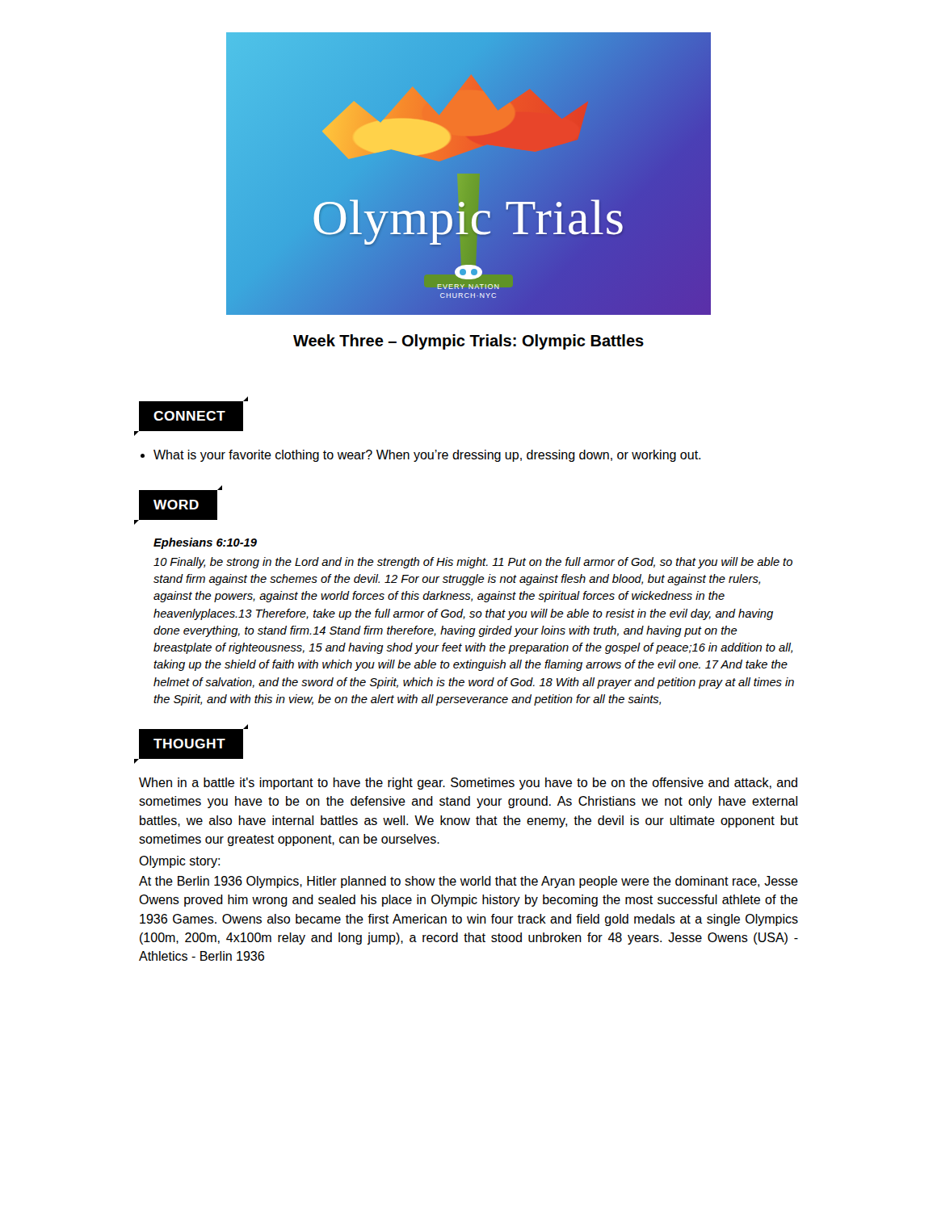Olympic Trials
EVERY NATION
CHURCH·NYC
Week Three – Olympic Trials: Olympic Battles
CONNECT
What is your favorite clothing to wear? When you’re dressing up, dressing down, or working out.
WORD
Ephesians 6:10-19 10 Finally, be strong in the Lord and in the strength of His might. 11 Put on the full armor of God, so that you will be able to stand firm against the schemes of the devil. 12 For our struggle is not against flesh and blood, but against the rulers, against the powers, against the world forces of this darkness, against the spiritual forces of wickedness in the heavenlyplaces.13 Therefore, take up the full armor of God, so that you will be able to resist in the evil day, and having done everything, to stand firm.14 Stand firm therefore, having girded your loins with truth, and having put on the breastplate of righteousness, 15 and having shod your feet with the preparation of the gospel of peace;16 in addition to all, taking up the shield of faith with which you will be able to extinguish all the flaming arrows of the evil one. 17 And take the helmet of salvation, and the sword of the Spirit, which is the word of God. 18 With all prayer and petition pray at all times in the Spirit, and with this in view, be on the alert with all perseverance and petition for all the saints,
THOUGHT
When in a battle it's important to have the right gear. Sometimes you have to be on the offensive and attack, and sometimes you have to be on the defensive and stand your ground. As Christians we not only have external battles, we also have internal battles as well. We know that the enemy, the devil is our ultimate opponent but sometimes our greatest opponent, can be ourselves.
Olympic story:
At the Berlin 1936 Olympics, Hitler planned to show the world that the Aryan people were the dominant race, Jesse Owens proved him wrong and sealed his place in Olympic history by becoming the most successful athlete of the 1936 Games. Owens also became the first American to win four track and field gold medals at a single Olympics (100m, 200m, 4x100m relay and long jump), a record that stood unbroken for 48 years. Jesse Owens (USA) - Athletics - Berlin 1936